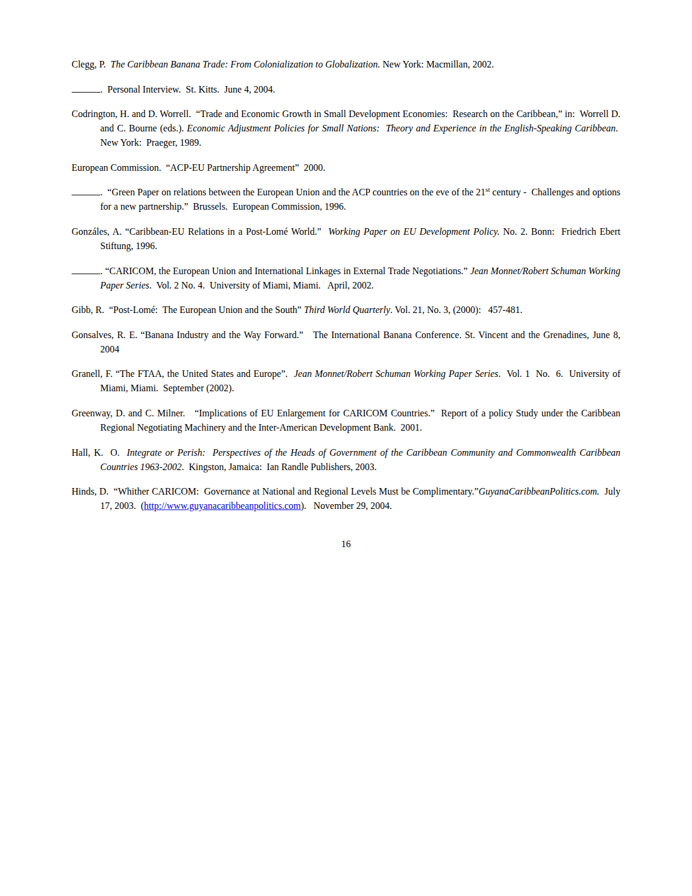Clegg, P. The Caribbean Banana Trade: From Colonialization to Globalization. New York: Macmillan, 2002.
. Personal Interview. St. Kitts. June 4, 2004.
Codrington, H. and D. Worrell. “Trade and Economic Growth in Small Development Economies: Research on the Caribbean,” in: Worrell D. and C. Bourne (eds.). Economic Adjustment Policies for Small Nations: Theory and Experience in the English-Speaking Caribbean. New York: Praeger, 1989.
European Commission. “ACP-EU Partnership Agreement” 2000.
. “Green Paper on relations between the European Union and the ACP countries on the eve of the 21st century - Challenges and options for a new partnership.” Brussels. European Commission, 1996.
Gonzáles, A. “Caribbean-EU Relations in a Post-Lomé World.” Working Paper on EU Development Policy. No. 2. Bonn: Friedrich Ebert Stiftung, 1996.
. “CARICOM, the European Union and International Linkages in External Trade Negotiations.” Jean Monnet/Robert Schuman Working Paper Series. Vol. 2 No. 4. University of Miami, Miami. April, 2002.
Gibb, R. “Post-Lomé: The European Union and the South” Third World Quarterly. Vol. 21, No. 3, (2000): 457-481.
Gonsalves, R. E. “Banana Industry and the Way Forward.” The International Banana Conference. St. Vincent and the Grenadines, June 8, 2004
Granell, F. “The FTAA, the United States and Europe”. Jean Monnet/Robert Schuman Working Paper Series. Vol. 1 No. 6. University of Miami, Miami. September (2002).
Greenway, D. and C. Milner. “Implications of EU Enlargement for CARICOM Countries.” Report of a policy Study under the Caribbean Regional Negotiating Machinery and the Inter-American Development Bank. 2001.
Hall, K. O. Integrate or Perish: Perspectives of the Heads of Government of the Caribbean Community and Commonwealth Caribbean Countries 1963-2002. Kingston, Jamaica: Ian Randle Publishers, 2003.
Hinds, D. “Whither CARICOM: Governance at National and Regional Levels Must be Complimentary.”GuyanaCaribbeanPolitics.com. July 17, 2003. (http://www.guyanacaribbeanpolitics.com). November 29, 2004.
16